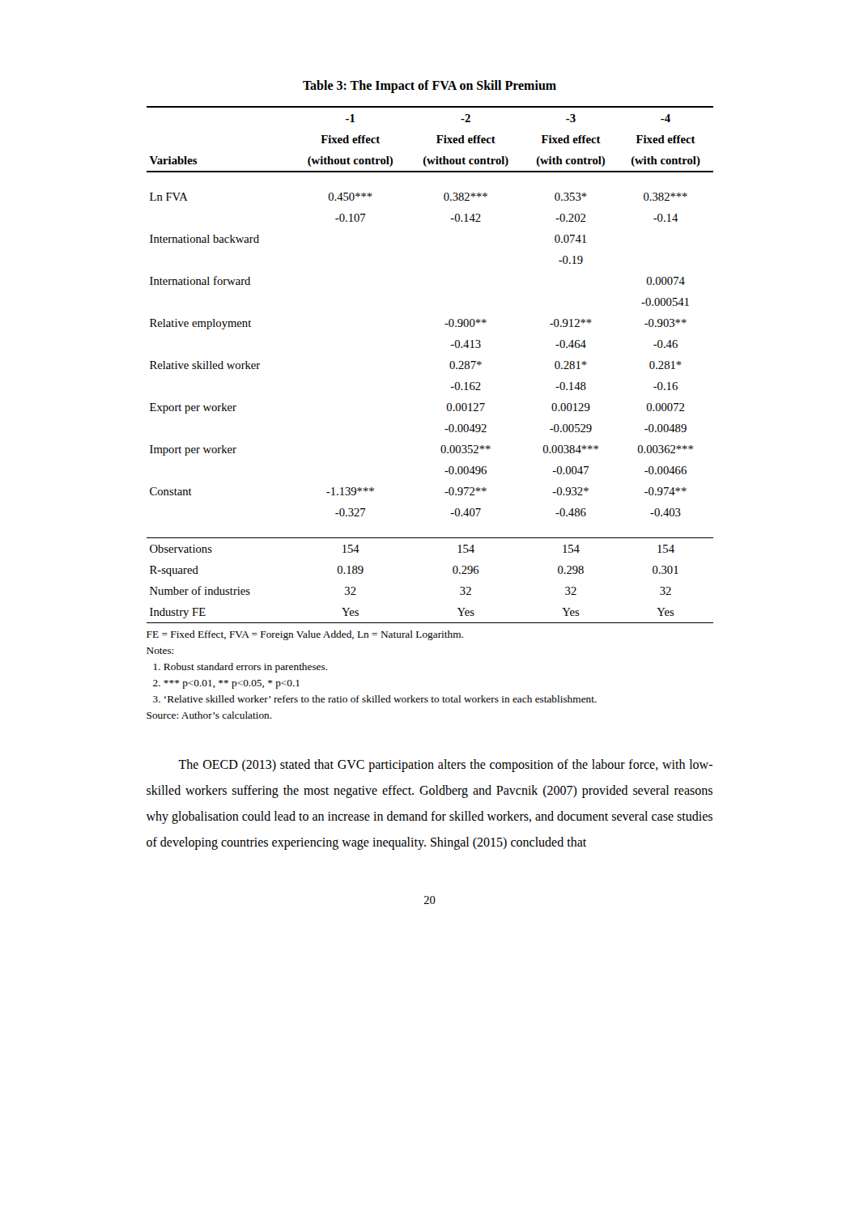Table 3: The Impact of FVA on Skill Premium
| | -1 | -2 | -3 | -4 |
| --- | --- | --- | --- | --- |
| | Fixed effect | Fixed effect | Fixed effect | Fixed effect |
| Variables | (without control) | (without control) | (with control) | (with control) |
| Ln FVA | 0.450*** | 0.382*** | 0.353* | 0.382*** |
| | -0.107 | -0.142 | -0.202 | -0.14 |
| International backward | | | 0.0741 | |
| | | | -0.19 | |
| International forward | | | | 0.00074 |
| | | | | -0.000541 |
| Relative employment | | -0.900** | -0.912** | -0.903** |
| | | -0.413 | -0.464 | -0.46 |
| Relative skilled worker | | 0.287* | 0.281* | 0.281* |
| | | -0.162 | -0.148 | -0.16 |
| Export per worker | | 0.00127 | 0.00129 | 0.00072 |
| | | -0.00492 | -0.00529 | -0.00489 |
| Import per worker | | 0.00352** | 0.00384*** | 0.00362*** |
| | | -0.00496 | -0.0047 | -0.00466 |
| Constant | -1.139*** | -0.972** | -0.932* | -0.974** |
| | -0.327 | -0.407 | -0.486 | -0.403 |
| Observations | 154 | 154 | 154 | 154 |
| R-squared | 0.189 | 0.296 | 0.298 | 0.301 |
| Number of industries | 32 | 32 | 32 | 32 |
| Industry FE | Yes | Yes | Yes | Yes |
FE = Fixed Effect, FVA = Foreign Value Added, Ln = Natural Logarithm.
Notes:
Robust standard errors in parentheses.
*** p<0.01, ** p<0.05, * p<0.1
‘Relative skilled worker’ refers to the ratio of skilled workers to total workers in each establishment.
Source: Author’s calculation.
The OECD (2013) stated that GVC participation alters the composition of the labour force, with low-skilled workers suffering the most negative effect. Goldberg and Pavcnik (2007) provided several reasons why globalisation could lead to an increase in demand for skilled workers, and document several case studies of developing countries experiencing wage inequality. Shingal (2015) concluded that
20